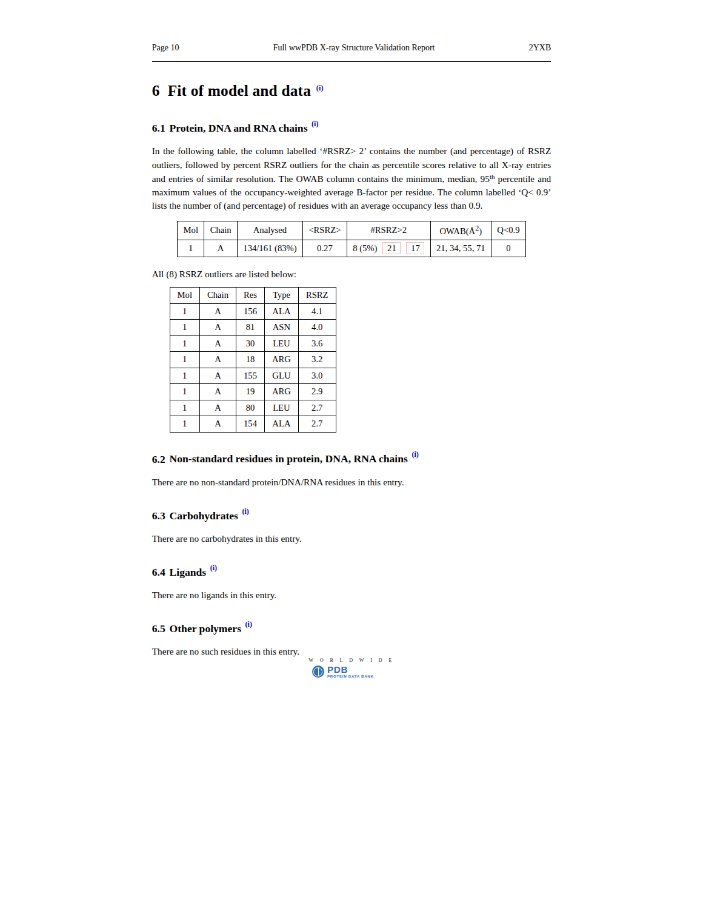Page 10
Full wwPDB X-ray Structure Validation Report
2YXB
6 Fit of model and data (i)
6.1 Protein, DNA and RNA chains (i)
In the following table, the column labelled ‘#RSRZ> 2’ contains the number (and percentage) of RSRZ outliers, followed by percent RSRZ outliers for the chain as percentile scores relative to all X-ray entries and entries of similar resolution. The OWAB column contains the minimum, median, 95th percentile and maximum values of the occupancy-weighted average B-factor per residue. The column labelled ‘Q< 0.9’ lists the number of (and percentage) of residues with an average occupancy less than 0.9.
| Mol | Chain | Analysed | <RSRZ> | #RSRZ>2 | OWAB(Å 2 ) | Q<0.9 |
| --- | --- | --- | --- | --- | --- | --- |
| 1 | A | 134/161 (83%) | 0.27 | 8 (5%) 21 17 | 21, 34, 55, 71 | 0 |
All (8) RSRZ outliers are listed below:
| Mol | Chain | Res | Type | RSRZ |
| --- | --- | --- | --- | --- |
| 1 | A | 156 | ALA | 4.1 |
| 1 | A | 81 | ASN | 4.0 |
| 1 | A | 30 | LEU | 3.6 |
| 1 | A | 18 | ARG | 3.2 |
| 1 | A | 155 | GLU | 3.0 |
| 1 | A | 19 | ARG | 2.9 |
| 1 | A | 80 | LEU | 2.7 |
| 1 | A | 154 | ALA | 2.7 |
6.2 Non-standard residues in protein, DNA, RNA chains (i)
There are no non-standard protein/DNA/RNA residues in this entry.
6.3 Carbohydrates (i)
There are no carbohydrates in this entry.
6.4 Ligands (i)
There are no ligands in this entry.
6.5 Other polymers (i)
There are no such residues in this entry.
W O R L D W I D E
PDB
PROTEIN DATA BANK